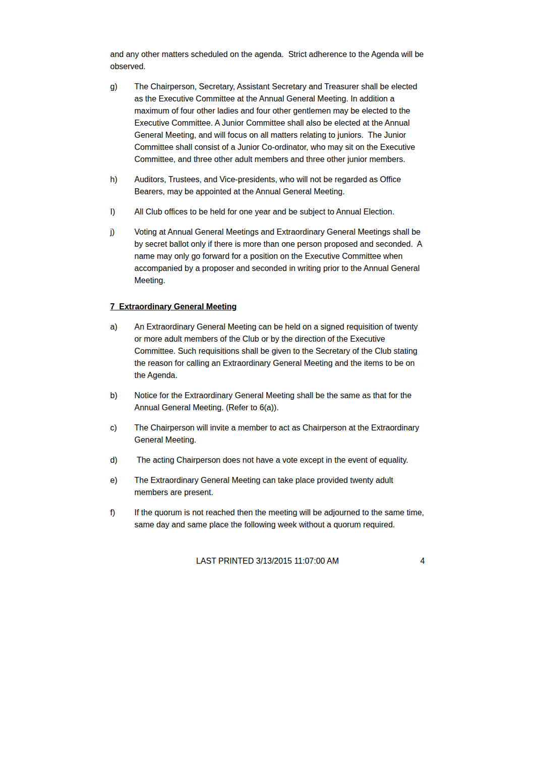and any other matters scheduled on the agenda. Strict adherence to the Agenda will be observed.
g)
The Chairperson, Secretary, Assistant Secretary and Treasurer shall be elected as the Executive Committee at the Annual General Meeting. In addition a maximum of four other ladies and four other gentlemen may be elected to the Executive Committee. A Junior Committee shall also be elected at the Annual General Meeting, and will focus on all matters relating to juniors. The Junior Committee shall consist of a Junior Co-ordinator, who may sit on the Executive Committee, and three other adult members and three other junior members.
h)
Auditors, Trustees, and Vice-presidents, who will not be regarded as Office Bearers, may be appointed at the Annual General Meeting.
I)
All Club offices to be held for one year and be subject to Annual Election.
j)
Voting at Annual General Meetings and Extraordinary General Meetings shall be by secret ballot only if there is more than one person proposed and seconded. A name may only go forward for a position on the Executive Committee when accompanied by a proposer and seconded in writing prior to the Annual General Meeting.
7 Extraordinary General Meeting
a)
An Extraordinary General Meeting can be held on a signed requisition of twenty or more adult members of the Club or by the direction of the Executive Committee. Such requisitions shall be given to the Secretary of the Club stating the reason for calling an Extraordinary General Meeting and the items to be on the Agenda.
b)
Notice for the Extraordinary General Meeting shall be the same as that for the Annual General Meeting. (Refer to 6(a)).
c)
The Chairperson will invite a member to act as Chairperson at the Extraordinary General Meeting.
d)
The acting Chairperson does not have a vote except in the event of equality.
e)
The Extraordinary General Meeting can take place provided twenty adult members are present.
f)
If the quorum is not reached then the meeting will be adjourned to the same time, same day and same place the following week without a quorum required.
LAST PRINTED 3/13/2015 11:07:00 AM 4